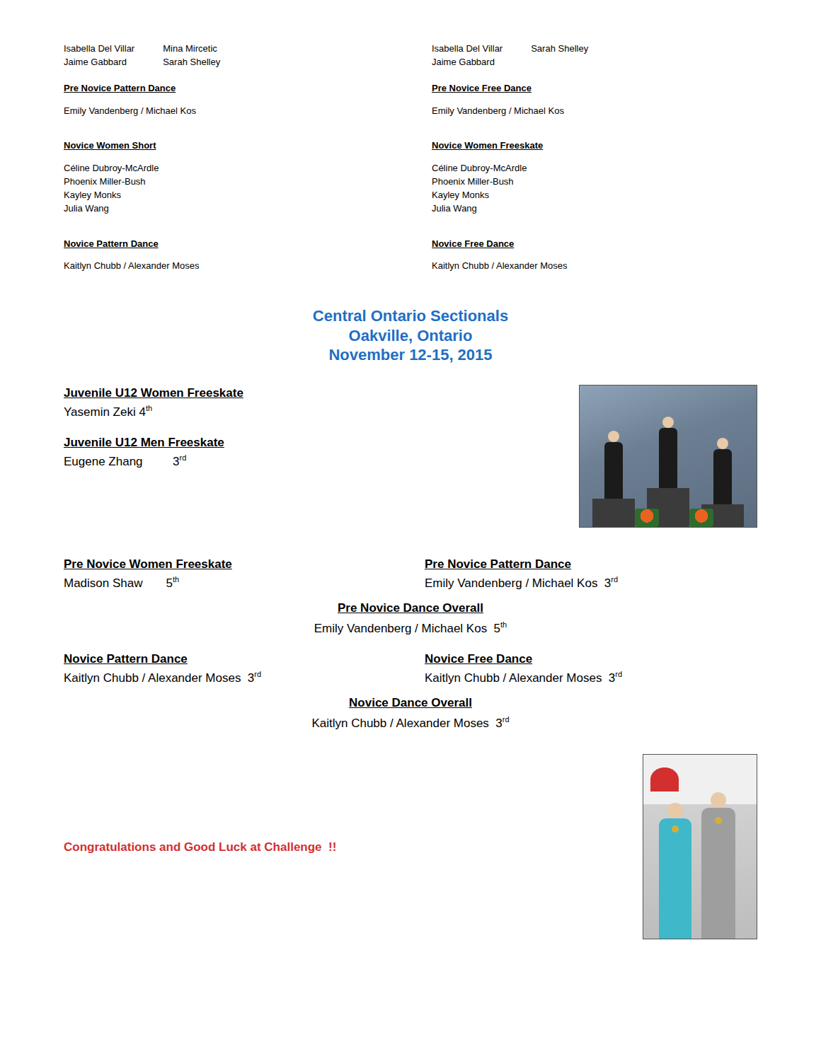Isabella Del Villar
Jaime Gabbard
Mina Mircetic
Sarah Shelley
Isabella Del Villar
Jaime Gabbard
Sarah Shelley
Pre Novice Pattern Dance
Emily Vandenberg / Michael Kos
Pre Novice Free Dance
Emily Vandenberg / Michael Kos
Novice Women Short
Céline Dubroy-McArdle
Phoenix Miller-Bush
Kayley Monks
Julia Wang
Novice Women Freeskate
Céline Dubroy-McArdle
Phoenix Miller-Bush
Kayley Monks
Julia Wang
Novice Pattern Dance
Kaitlyn Chubb / Alexander Moses
Novice Free Dance
Kaitlyn Chubb / Alexander Moses
Central Ontario Sectionals
Oakville, Ontario
November 12-15, 2015
Juvenile U12 Women Freeskate
Yasemin Zeki 4th
Juvenile U12 Men Freeskate
Eugene Zhang 3rd
Pre Novice Women Freeskate
Madison Shaw 5th
Pre Novice Pattern Dance
Emily Vandenberg / Michael Kos 3rd
Pre Novice Dance Overall
Emily Vandenberg / Michael Kos 5th
Novice Pattern Dance
Kaitlyn Chubb / Alexander Moses 3rd
Novice Free Dance
Kaitlyn Chubb / Alexander Moses 3rd
Novice Dance Overall
Kaitlyn Chubb / Alexander Moses 3rd
Congratulations and Good Luck at Challenge !!